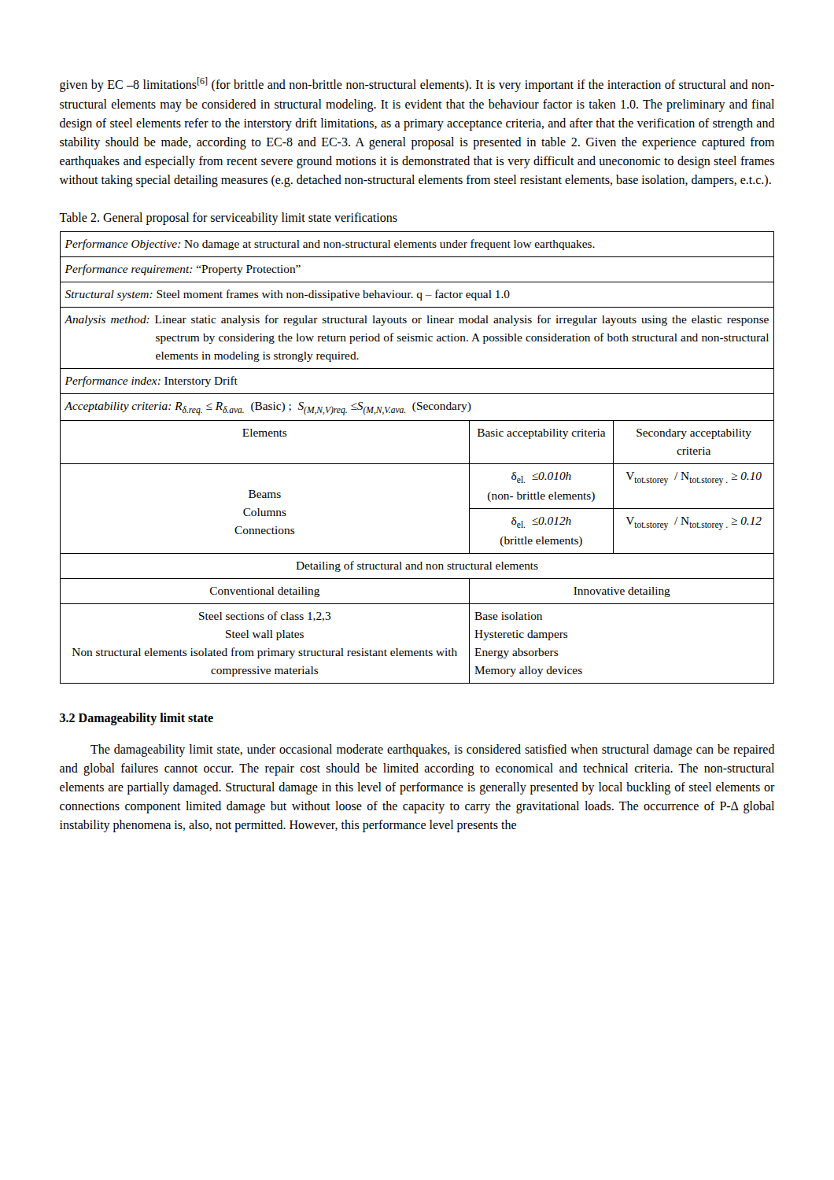given by EC –8 limitations[6] (for brittle and non-brittle non-structural elements). It is very important if the interaction of structural and non-structural elements may be considered in structural modeling. It is evident that the behaviour factor is taken 1.0. The preliminary and final design of steel elements refer to the interstory drift limitations, as a primary acceptance criteria, and after that the verification of strength and stability should be made, according to EC-8 and EC-3. A general proposal is presented in table 2. Given the experience captured from earthquakes and especially from recent severe ground motions it is demonstrated that is very difficult and uneconomic to design steel frames without taking special detailing measures (e.g. detached non-structural elements from steel resistant elements, base isolation, dampers, e.t.c.).
Table 2. General proposal for serviceability limit state verifications
| Performance Objective: No damage at structural and non-structural elements under frequent low earthquakes. |
| Performance requirement: “Property Protection” |
| Structural system: Steel moment frames with non-dissipative behaviour. q – factor equal 1.0 |
| Analysis method: Linear static analysis for regular structural layouts or linear modal analysis for irregular layouts using the elastic response spectrum by considering the low return period of seismic action. A possible consideration of both structural and non-structural elements in modeling is strongly required. |
| Performance index: Interstory Drift |
| Acceptability criteria: R δ.req. ≤ R δ.ava. (Basic) ; S (M,N,V)req. ≤S (M,N,V.ava. (Secondary) |
| Elements | Basic acceptability criteria | Secondary acceptability criteria |
| Beams Columns Connections | δ el. ≤0.010h (non- brittle elements) | V tot.storey / N tot.storey . ≥ 0.10 |
| δ el. ≤0.012h (brittle elements) | V tot.storey / N tot.storey . ≥ 0.12 |
| Detailing of structural and non structural elements |
| Conventional detailing | Innovative detailing |
| Steel sections of class 1,2,3 Steel wall plates Non structural elements isolated from primary structural resistant elements with compressive materials | Base isolation Hysteretic dampers Energy absorbers Memory alloy devices |
3.2 Damageability limit state
The damageability limit state, under occasional moderate earthquakes, is considered satisfied when structural damage can be repaired and global failures cannot occur. The repair cost should be limited according to economical and technical criteria. The non-structural elements are partially damaged. Structural damage in this level of performance is generally presented by local buckling of steel elements or connections component limited damage but without loose of the capacity to carry the gravitational loads. The occurrence of P-Δ global instability phenomena is, also, not permitted. However, this performance level presents the